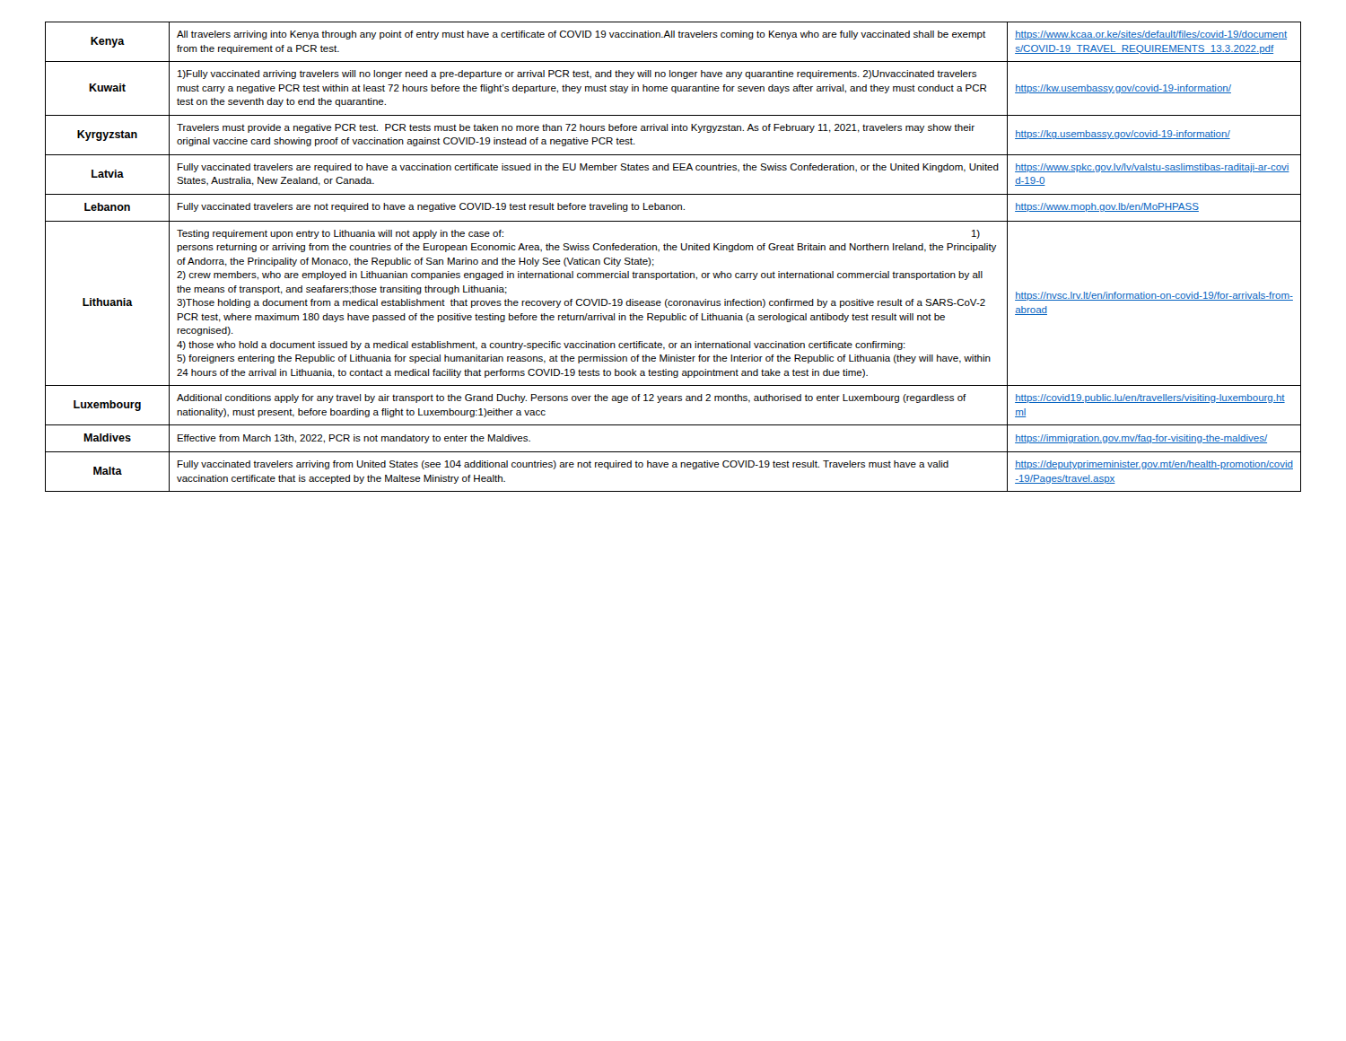| Kenya | All travelers arriving into Kenya through any point of entry must have a certificate of COVID 19 vaccination.All travelers coming to Kenya who are fully vaccinated shall be exempt from the requirement of a PCR test. | https://www.kcaa.or.ke/sites/default/files/covid-19/documents/COVID-19_TRAVEL_REQUIREMENTS_13.3.2022.pdf |
| Kuwait | 1)Fully vaccinated arriving travelers will no longer need a pre-departure or arrival PCR test, and they will no longer have any quarantine requirements. 2)Unvaccinated travelers must carry a negative PCR test within at least 72 hours before the flight’s departure, they must stay in home quarantine for seven days after arrival, and they must conduct a PCR test on the seventh day to end the quarantine. | https://kw.usembassy.gov/covid-19-information/ |
| Kyrgyzstan | Travelers must provide a negative PCR test. PCR tests must be taken no more than 72 hours before arrival into Kyrgyzstan. As of February 11, 2021, travelers may show their original vaccine card showing proof of vaccination against COVID-19 instead of a negative PCR test. | https://kg.usembassy.gov/covid-19-information/ |
| Latvia | Fully vaccinated travelers are required to have a vaccination certificate issued in the EU Member States and EEA countries, the Swiss Confederation, or the United Kingdom, United States, Australia, New Zealand, or Canada. | https://www.spkc.gov.lv/lv/valstu-saslimstibas-raditaji-ar-covid-19-0 |
| Lebanon | Fully vaccinated travelers are not required to have a negative COVID-19 test result before traveling to Lebanon. | https://www.moph.gov.lb/en/MoPHPASS |
| Lithuania | Testing requirement upon entry to Lithuania will not apply in the case of: 1) persons returning or arriving from the countries of the European Economic Area, the Swiss Confederation, the United Kingdom of Great Britain and Northern Ireland, the Principality of Andorra, the Principality of Monaco, the Republic of San Marino and the Holy See (Vatican City State); 2) crew members, who are employed in Lithuanian companies engaged in international commercial transportation, or who carry out international commercial transportation by all the means of transport, and seafarers;those transiting through Lithuania; 3)Those holding a document from a medical establishment that proves the recovery of COVID-19 disease (coronavirus infection) confirmed by a positive result of a SARS-CoV-2 PCR test, where maximum 180 days have passed of the positive testing before the return/arrival in the Republic of Lithuania (a serological antibody test result will not be recognised). 4) those who hold a document issued by a medical establishment, a country-specific vaccination certificate, or an international vaccination certificate confirming: 5) foreigners entering the Republic of Lithuania for special humanitarian reasons, at the permission of the Minister for the Interior of the Republic of Lithuania (they will have, within 24 hours of the arrival in Lithuania, to contact a medical facility that performs COVID-19 tests to book a testing appointment and take a test in due time). | https://nvsc.lrv.lt/en/information-on-covid-19/for-arrivals-from-abroad |
| Luxembourg | Additional conditions apply for any travel by air transport to the Grand Duchy. Persons over the age of 12 years and 2 months, authorised to enter Luxembourg (regardless of nationality), must present, before boarding a flight to Luxembourg:1)either a vacc | https://covid19.public.lu/en/travellers/visiting-luxembourg.html |
| Maldives | Effective from March 13th, 2022, PCR is not mandatory to enter the Maldives. | https://immigration.gov.mv/faq-for-visiting-the-maldives/ |
| Malta | Fully vaccinated travelers arriving from United States (see 104 additional countries) are not required to have a negative COVID-19 test result. Travelers must have a valid vaccination certificate that is accepted by the Maltese Ministry of Health. | https://deputyprimeminister.gov.mt/en/health-promotion/covid-19/Pages/travel.aspx |